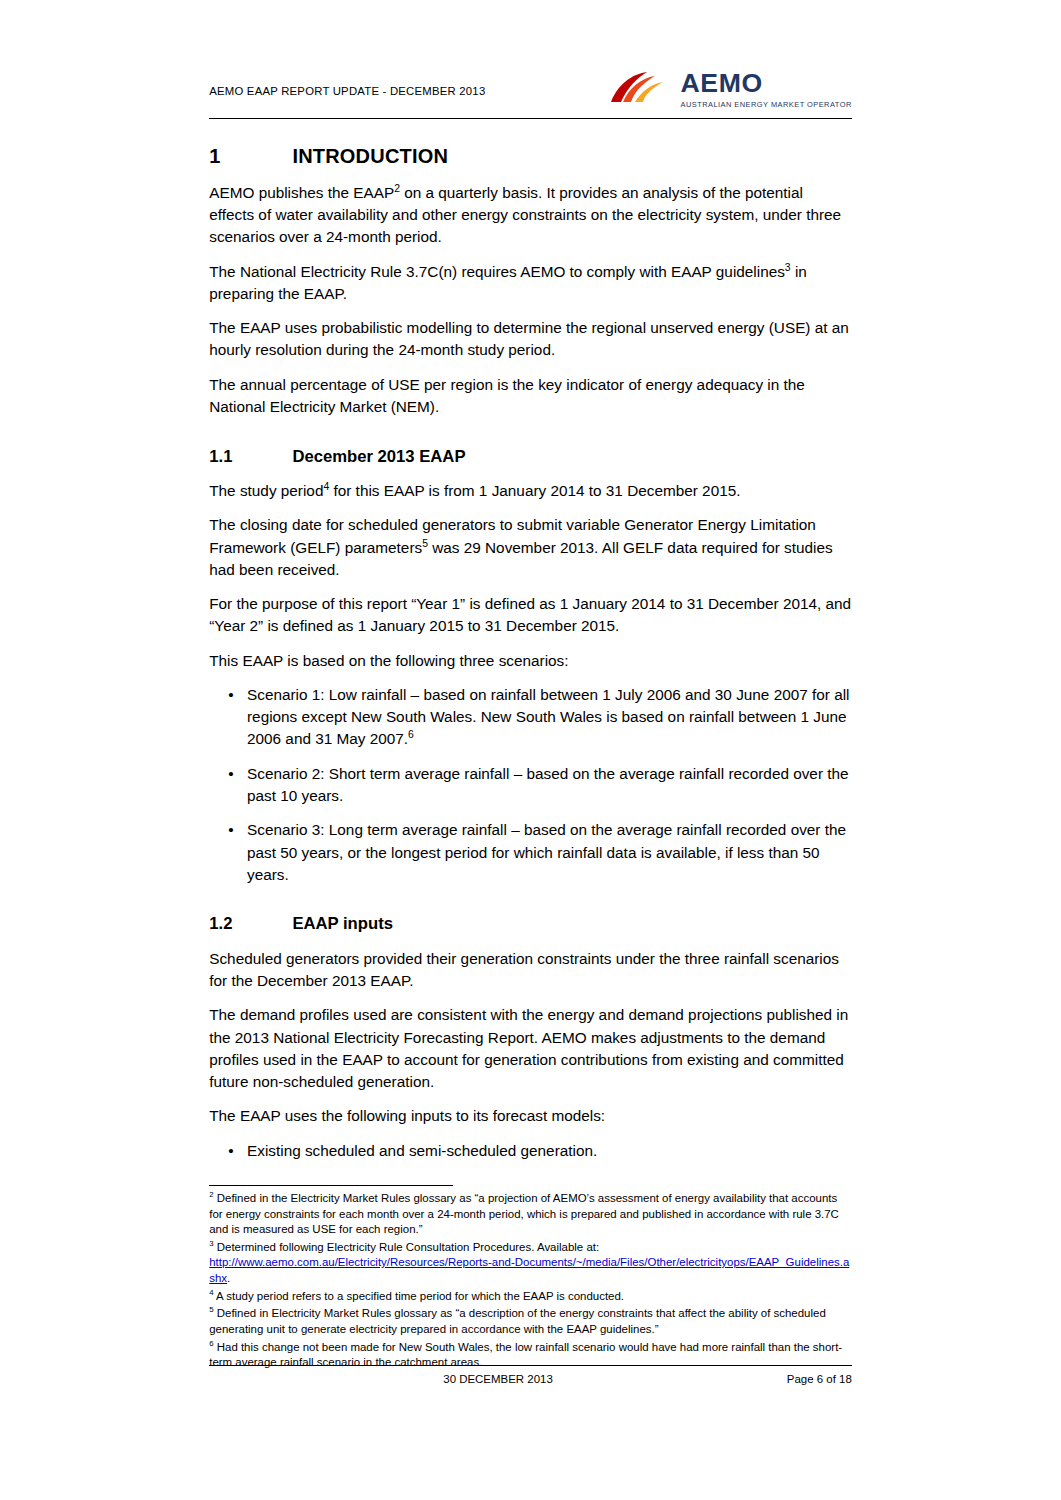AEMO EAAP REPORT UPDATE - DECEMBER 2013
AEMO
AUSTRALIAN ENERGY MARKET OPERATOR
1 INTRODUCTION
AEMO publishes the EAAP2 on a quarterly basis. It provides an analysis of the potential effects of water availability and other energy constraints on the electricity system, under three scenarios over a 24-month period.
The National Electricity Rule 3.7C(n) requires AEMO to comply with EAAP guidelines3 in preparing the EAAP.
The EAAP uses probabilistic modelling to determine the regional unserved energy (USE) at an hourly resolution during the 24-month study period.
The annual percentage of USE per region is the key indicator of energy adequacy in the National Electricity Market (NEM).
1.1 December 2013 EAAP
The study period4 for this EAAP is from 1 January 2014 to 31 December 2015.
The closing date for scheduled generators to submit variable Generator Energy Limitation Framework (GELF) parameters5 was 29 November 2013. All GELF data required for studies had been received.
For the purpose of this report “Year 1” is defined as 1 January 2014 to 31 December 2014, and “Year 2” is defined as 1 January 2015 to 31 December 2015.
This EAAP is based on the following three scenarios:
Scenario 1: Low rainfall – based on rainfall between 1 July 2006 and 30 June 2007 for all regions except New South Wales. New South Wales is based on rainfall between 1 June 2006 and 31 May 2007.6
Scenario 2: Short term average rainfall – based on the average rainfall recorded over the past 10 years.
Scenario 3: Long term average rainfall – based on the average rainfall recorded over the past 50 years, or the longest period for which rainfall data is available, if less than 50 years.
1.2 EAAP inputs
Scheduled generators provided their generation constraints under the three rainfall scenarios for the December 2013 EAAP.
The demand profiles used are consistent with the energy and demand projections published in the 2013 National Electricity Forecasting Report. AEMO makes adjustments to the demand profiles used in the EAAP to account for generation contributions from existing and committed future non-scheduled generation.
The EAAP uses the following inputs to its forecast models:
Existing scheduled and semi-scheduled generation.
2 Defined in the Electricity Market Rules glossary as “a projection of AEMO’s assessment of energy availability that accounts for energy constraints for each month over a 24-month period, which is prepared and published in accordance with rule 3.7C and is measured as USE for each region.”
3 Determined following Electricity Rule Consultation Procedures. Available at:
http://www.aemo.com.au/Electricity/Resources/Reports-and-Documents/~/media/Files/Other/electricityops/EAAP_Guidelines.ashx.
4 A study period refers to a specified time period for which the EAAP is conducted.
5 Defined in Electricity Market Rules glossary as “a description of the energy constraints that affect the ability of scheduled generating unit to generate electricity prepared in accordance with the EAAP guidelines.”
6 Had this change not been made for New South Wales, the low rainfall scenario would have had more rainfall than the short-term average rainfall scenario in the catchment areas.
30 DECEMBER 2013
Page 6 of 18